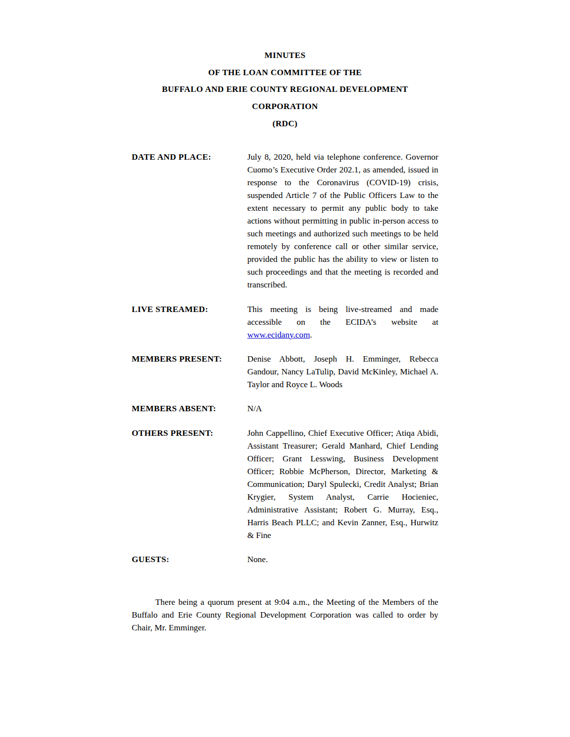MINUTES
OF THE LOAN COMMITTEE OF THE
BUFFALO AND ERIE COUNTY REGIONAL DEVELOPMENT CORPORATION
(RDC)
| DATE AND PLACE: | July 8, 2020, held via telephone conference. Governor Cuomo’s Executive Order 202.1, as amended, issued in response to the Coronavirus (COVID-19) crisis, suspended Article 7 of the Public Officers Law to the extent necessary to permit any public body to take actions without permitting in public in-person access to such meetings and authorized such meetings to be held remotely by conference call or other similar service, provided the public has the ability to view or listen to such proceedings and that the meeting is recorded and transcribed. |
| LIVE STREAMED: | This meeting is being live-streamed and made accessible on the ECIDA’s website at www.ecidany.com . |
| MEMBERS PRESENT: | Denise Abbott, Joseph H. Emminger, Rebecca Gandour, Nancy LaTulip, David McKinley, Michael A. Taylor and Royce L. Woods |
| MEMBERS ABSENT: | N/A |
| OTHERS PRESENT: | John Cappellino, Chief Executive Officer; Atiqa Abidi, Assistant Treasurer; Gerald Manhard, Chief Lending Officer; Grant Lesswing, Business Development Officer; Robbie McPherson, Director, Marketing & Communication; Daryl Spulecki, Credit Analyst; Brian Krygier, System Analyst, Carrie Hocieniec, Administrative Assistant; Robert G. Murray, Esq., Harris Beach PLLC; and Kevin Zanner, Esq., Hurwitz & Fine |
| GUESTS: | None. |
There being a quorum present at 9:04 a.m., the Meeting of the Members of the Buffalo and Erie County Regional Development Corporation was called to order by Chair, Mr. Emminger.